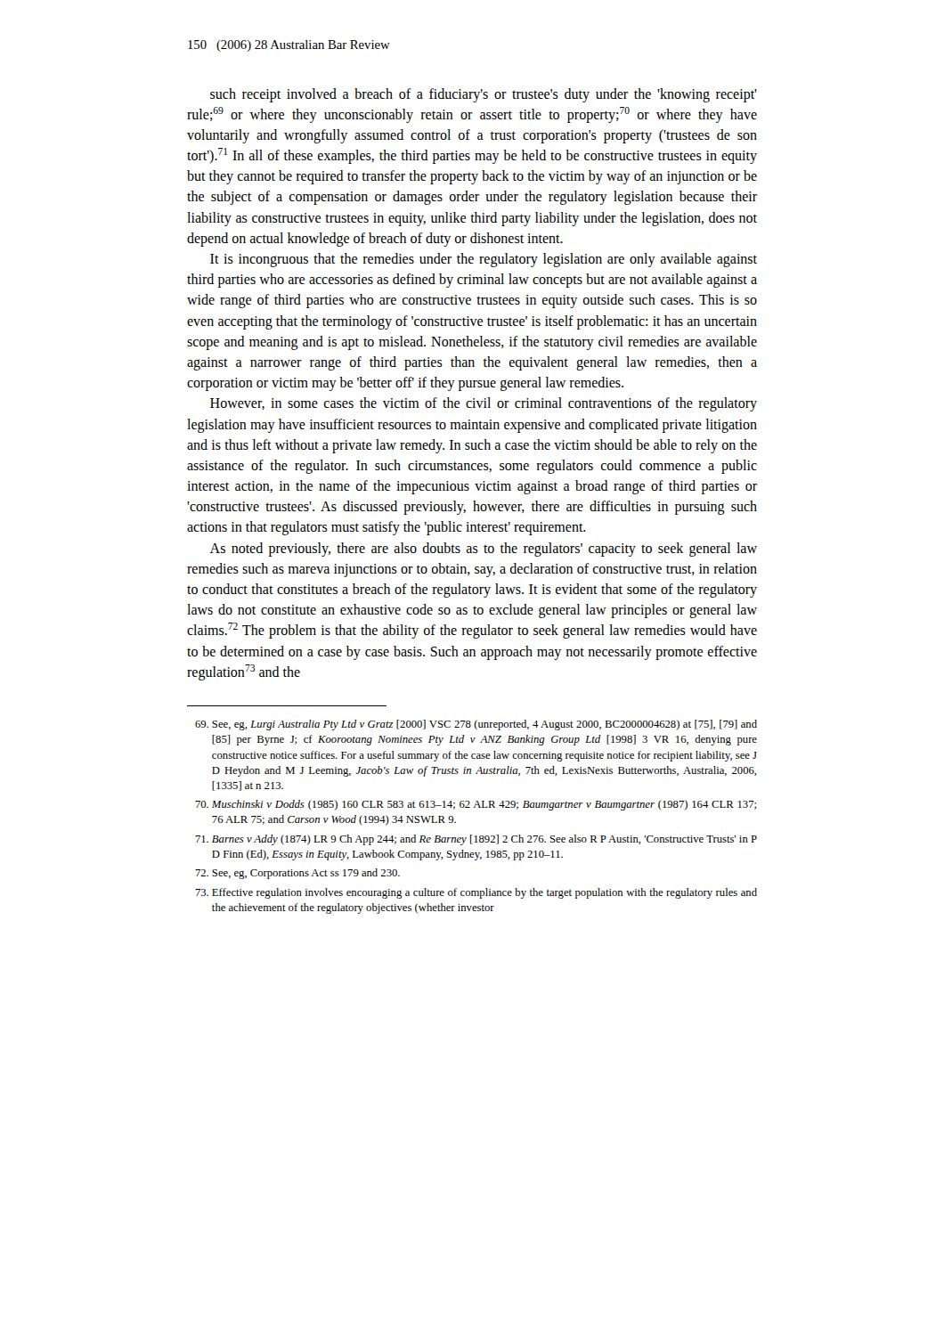150 (2006) 28 Australian Bar Review
such receipt involved a breach of a fiduciary's or trustee's duty under the 'knowing receipt' rule;69 or where they unconscionably retain or assert title to property;70 or where they have voluntarily and wrongfully assumed control of a trust corporation's property ('trustees de son tort').71 In all of these examples, the third parties may be held to be constructive trustees in equity but they cannot be required to transfer the property back to the victim by way of an injunction or be the subject of a compensation or damages order under the regulatory legislation because their liability as constructive trustees in equity, unlike third party liability under the legislation, does not depend on actual knowledge of breach of duty or dishonest intent.
It is incongruous that the remedies under the regulatory legislation are only available against third parties who are accessories as defined by criminal law concepts but are not available against a wide range of third parties who are constructive trustees in equity outside such cases. This is so even accepting that the terminology of 'constructive trustee' is itself problematic: it has an uncertain scope and meaning and is apt to mislead. Nonetheless, if the statutory civil remedies are available against a narrower range of third parties than the equivalent general law remedies, then a corporation or victim may be 'better off' if they pursue general law remedies.
However, in some cases the victim of the civil or criminal contraventions of the regulatory legislation may have insufficient resources to maintain expensive and complicated private litigation and is thus left without a private law remedy. In such a case the victim should be able to rely on the assistance of the regulator. In such circumstances, some regulators could commence a public interest action, in the name of the impecunious victim against a broad range of third parties or 'constructive trustees'. As discussed previously, however, there are difficulties in pursuing such actions in that regulators must satisfy the 'public interest' requirement.
As noted previously, there are also doubts as to the regulators' capacity to seek general law remedies such as mareva injunctions or to obtain, say, a declaration of constructive trust, in relation to conduct that constitutes a breach of the regulatory laws. It is evident that some of the regulatory laws do not constitute an exhaustive code so as to exclude general law principles or general law claims.72 The problem is that the ability of the regulator to seek general law remedies would have to be determined on a case by case basis. Such an approach may not necessarily promote effective regulation73 and the
See, eg, Lurgi Australia Pty Ltd v Gratz [2000] VSC 278 (unreported, 4 August 2000, BC2000004628) at [75], [79] and [85] per Byrne J; cf Koorootang Nominees Pty Ltd v ANZ Banking Group Ltd [1998] 3 VR 16, denying pure constructive notice suffices. For a useful summary of the case law concerning requisite notice for recipient liability, see J D Heydon and M J Leeming, Jacob's Law of Trusts in Australia, 7th ed, LexisNexis Butterworths, Australia, 2006, [1335] at n 213.
Muschinski v Dodds (1985) 160 CLR 583 at 613–14; 62 ALR 429; Baumgartner v Baumgartner (1987) 164 CLR 137; 76 ALR 75; and Carson v Wood (1994) 34 NSWLR 9.
Barnes v Addy (1874) LR 9 Ch App 244; and Re Barney [1892] 2 Ch 276. See also R P Austin, 'Constructive Trusts' in P D Finn (Ed), Essays in Equity, Lawbook Company, Sydney, 1985, pp 210–11.
See, eg, Corporations Act ss 179 and 230.
Effective regulation involves encouraging a culture of compliance by the target population with the regulatory rules and the achievement of the regulatory objectives (whether investor